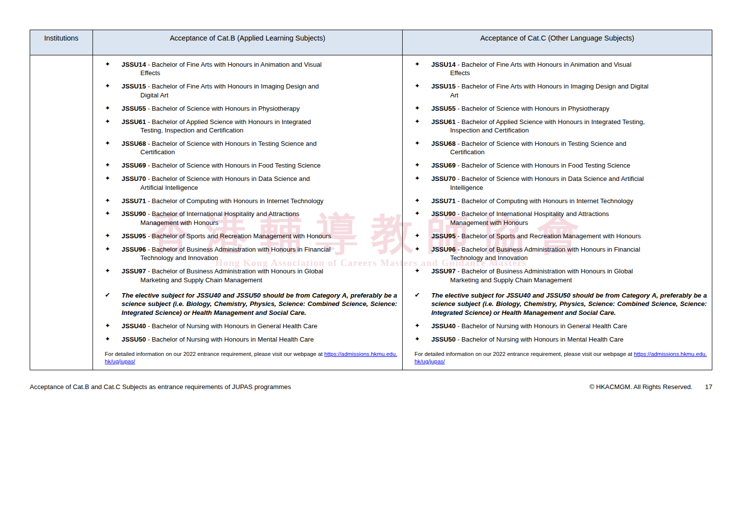香港輔導教師協會
Hong Kong Association of Careers Masters and Guidance Masters
| Institutions | Acceptance of Cat.B (Applied Learning Subjects) | Acceptance of Cat.C (Other Language Subjects) |
| --- | --- | --- |
| | ✦ JSSU14 - Bachelor of Fine Arts with Honours in Animation and Visual Effects ✦ JSSU15 - Bachelor of Fine Arts with Honours in Imaging Design and Digital Art ✦ JSSU55 - Bachelor of Science with Honours in Physiotherapy ✦ JSSU61 - Bachelor of Applied Science with Honours in Integrated Testing, Inspection and Certification ✦ JSSU68 - Bachelor of Science with Honours in Testing Science and Certification ✦ JSSU69 - Bachelor of Science with Honours in Food Testing Science ✦ JSSU70 - Bachelor of Science with Honours in Data Science and Artificial Intelligence ✦ JSSU71 - Bachelor of Computing with Honours in Internet Technology ✦ JSSU90 - Bachelor of International Hospitality and Attractions Management with Honours ✦ JSSU95 - Bachelor of Sports and Recreation Management with Honours ✦ JSSU96 - Bachelor of Business Administration with Honours in Financial Technology and Innovation ✦ JSSU97 - Bachelor of Business Administration with Honours in Global Marketing and Supply Chain Management ✔ The elective subject for JSSU40 and JSSU50 should be from Category A, preferably be a science subject (i.e. Biology, Chemistry, Physics, Science: Combined Science, Science: Integrated Science) or Health Management and Social Care. ✦ JSSU40 - Bachelor of Nursing with Honours in General Health Care ✦ JSSU50 - Bachelor of Nursing with Honours in Mental Health Care For detailed information on our 2022 entrance requirement, please visit our webpage at https://admissions.hkmu.edu.hk/ug/jupas/ | ✦ JSSU14 - Bachelor of Fine Arts with Honours in Animation and Visual Effects ✦ JSSU15 - Bachelor of Fine Arts with Honours in Imaging Design and Digital Art ✦ JSSU55 - Bachelor of Science with Honours in Physiotherapy ✦ JSSU61 - Bachelor of Applied Science with Honours in Integrated Testing, Inspection and Certification ✦ JSSU68 - Bachelor of Science with Honours in Testing Science and Certification ✦ JSSU69 - Bachelor of Science with Honours in Food Testing Science ✦ JSSU70 - Bachelor of Science with Honours in Data Science and Artificial Intelligence ✦ JSSU71 - Bachelor of Computing with Honours in Internet Technology ✦ JSSU90 - Bachelor of International Hospitality and Attractions Management with Honours ✦ JSSU95 - Bachelor of Sports and Recreation Management with Honours ✦ JSSU96 - Bachelor of Business Administration with Honours in Financial Technology and Innovation ✦ JSSU97 - Bachelor of Business Administration with Honours in Global Marketing and Supply Chain Management ✔ The elective subject for JSSU40 and JSSU50 should be from Category A, preferably be a science subject (i.e. Biology, Chemistry, Physics, Science: Combined Science, Science: Integrated Science) or Health Management and Social Care. ✦ JSSU40 - Bachelor of Nursing with Honours in General Health Care ✦ JSSU50 - Bachelor of Nursing with Honours in Mental Health Care For detailed information on our 2022 entrance requirement, please visit our webpage at https://admissions.hkmu.edu.hk/ug/jupas/ |
Acceptance of Cat.B and Cat.C Subjects as entrance requirements of JUPAS programmes
© HKACMGM. All Rights Reserved.
17